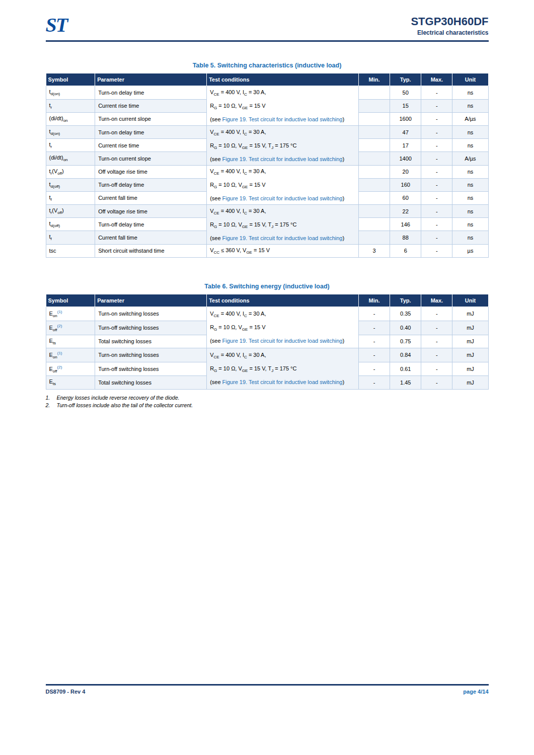ST
STGP30H60DF
Electrical characteristics
Table 5. Switching characteristics (inductive load)
| Symbol | Parameter | Test conditions | Min. | Typ. | Max. | Unit |
| --- | --- | --- | --- | --- | --- | --- |
| t d(on) | Turn-on delay time | V CE = 400 V, I C = 30 A, R G = 10 Ω, V GE = 15 V (see Figure 19. Test circuit for inductive load switching ) | | 50 | - | ns |
| t r | Current rise time | | 15 | - | ns |
| (di/dt) on | Turn-on current slope | | 1600 | - | A/µs |
| t d(on) | Turn-on delay time | V CE = 400 V, I C = 30 A, R G = 10 Ω, V GE = 15 V, T J = 175 °C (see Figure 19. Test circuit for inductive load switching ) | | 47 | - | ns |
| t r | Current rise time | | 17 | - | ns |
| (di/dt) on | Turn-on current slope | | 1400 | - | A/µs |
| t r (V off ) | Off voltage rise time | V CE = 400 V, I C = 30 A, R G = 10 Ω, V GE = 15 V (see Figure 19. Test circuit for inductive load switching ) | | 20 | - | ns |
| t d(off) | Turn-off delay time | | 160 | - | ns |
| t f | Current fall time | | 60 | - | ns |
| t r (V off ) | Off voltage rise time | V CE = 400 V, I C = 30 A, R G = 10 Ω, V GE = 15 V, T J = 175 °C (see Figure 19. Test circuit for inductive load switching ) | | 22 | - | ns |
| t d(off) | Turn-off delay time | | 146 | - | ns |
| t f | Current fall time | | 88 | - | ns |
| tsc | Short circuit withstand time | V CC ≤ 360 V, V GE = 15 V | 3 | 6 | - | µs |
Table 6. Switching energy (inductive load)
| Symbol | Parameter | Test conditions | Min. | Typ. | Max. | Unit |
| --- | --- | --- | --- | --- | --- | --- |
| E on (1) | Turn-on switching losses | V CE = 400 V, I C = 30 A, R G = 10 Ω, V GE = 15 V (see Figure 19. Test circuit for inductive load switching ) | - | 0.35 | - | mJ |
| E off (2) | Turn-off switching losses | - | 0.40 | - | mJ |
| E ts | Total switching losses | - | 0.75 | - | mJ |
| E on (1) | Turn-on switching losses | V CE = 400 V, I C = 30 A, R G = 10 Ω, V GE = 15 V, T J = 175 °C (see Figure 19. Test circuit for inductive load switching ) | - | 0.84 | - | mJ |
| E off (2) | Turn-off switching losses | - | 0.61 | - | mJ |
| E ts | Total switching losses | - | 1.45 | - | mJ |
1. Energy losses include reverse recovery of the diode.
2. Turn-off losses include also the tail of the collector current.
DS8709 - Rev 4
page 4/14